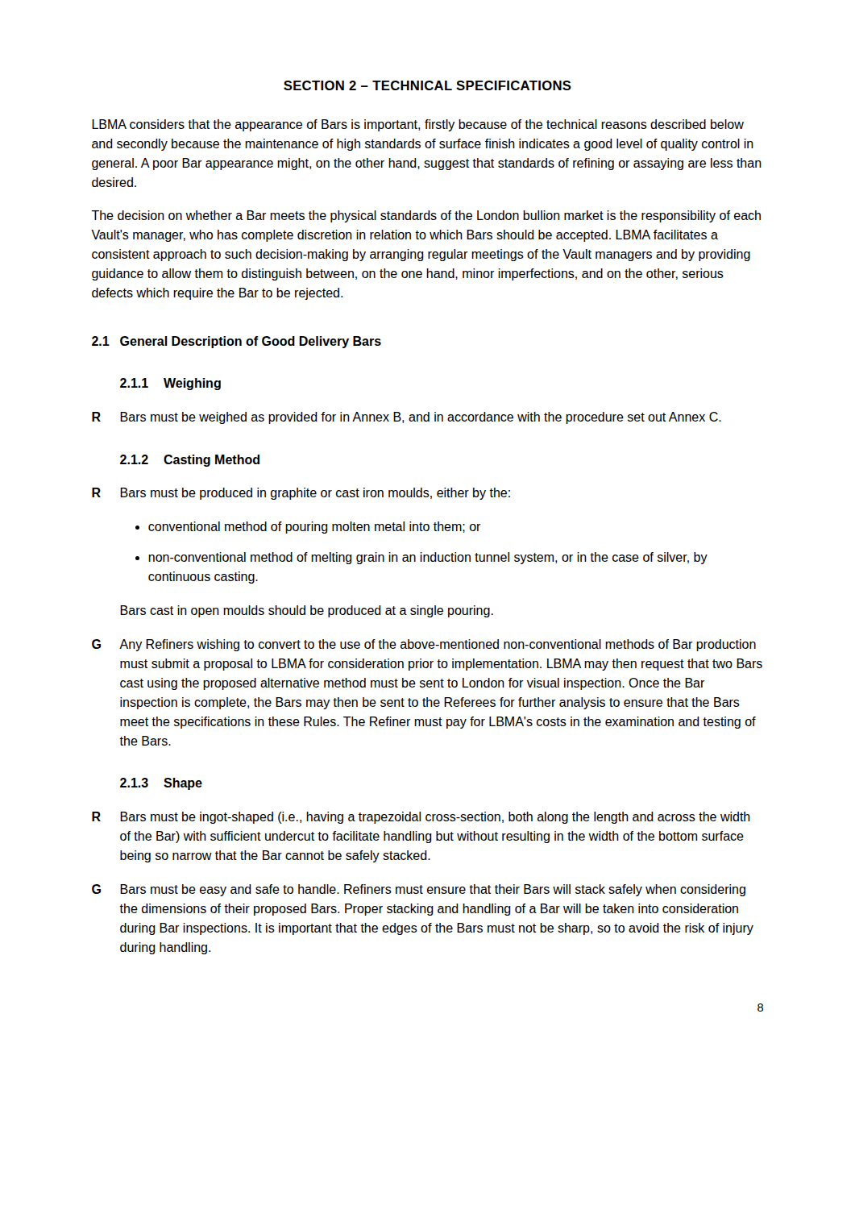SECTION 2 – TECHNICAL SPECIFICATIONS
LBMA considers that the appearance of Bars is important, firstly because of the technical reasons described below and secondly because the maintenance of high standards of surface finish indicates a good level of quality control in general. A poor Bar appearance might, on the other hand, suggest that standards of refining or assaying are less than desired.
The decision on whether a Bar meets the physical standards of the London bullion market is the responsibility of each Vault's manager, who has complete discretion in relation to which Bars should be accepted. LBMA facilitates a consistent approach to such decision-making by arranging regular meetings of the Vault managers and by providing guidance to allow them to distinguish between, on the one hand, minor imperfections, and on the other, serious defects which require the Bar to be rejected.
2.1 General Description of Good Delivery Bars
2.1.1 Weighing
RBars must be weighed as provided for in Annex B, and in accordance with the procedure set out Annex C.
2.1.2 Casting Method
RBars must be produced in graphite or cast iron moulds, either by the:
conventional method of pouring molten metal into them; or
non-conventional method of melting grain in an induction tunnel system, or in the case of silver, by continuous casting.
Bars cast in open moulds should be produced at a single pouring.
GAny Refiners wishing to convert to the use of the above-mentioned non-conventional methods of Bar production must submit a proposal to LBMA for consideration prior to implementation. LBMA may then request that two Bars cast using the proposed alternative method must be sent to London for visual inspection. Once the Bar inspection is complete, the Bars may then be sent to the Referees for further analysis to ensure that the Bars meet the specifications in these Rules. The Refiner must pay for LBMA's costs in the examination and testing of the Bars.
2.1.3 Shape
RBars must be ingot-shaped (i.e., having a trapezoidal cross-section, both along the length and across the width of the Bar) with sufficient undercut to facilitate handling but without resulting in the width of the bottom surface being so narrow that the Bar cannot be safely stacked.
GBars must be easy and safe to handle. Refiners must ensure that their Bars will stack safely when considering the dimensions of their proposed Bars. Proper stacking and handling of a Bar will be taken into consideration during Bar inspections. It is important that the edges of the Bars must not be sharp, so to avoid the risk of injury during handling.
8